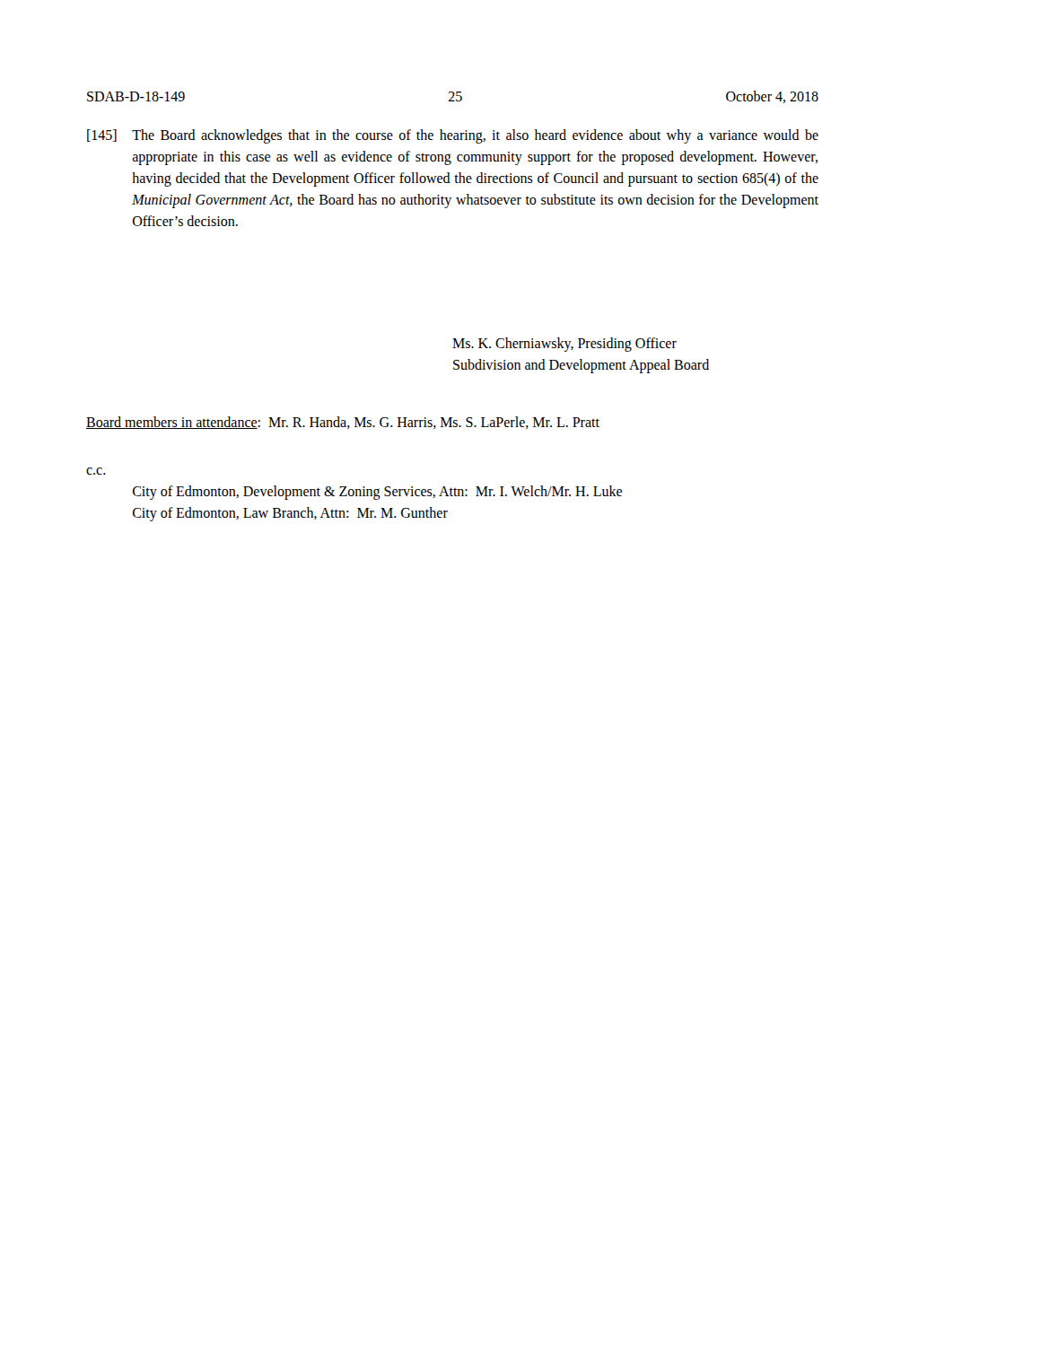SDAB-D-18-149
25
October 4, 2018
[145]
The Board acknowledges that in the course of the hearing, it also heard evidence about why a variance would be appropriate in this case as well as evidence of strong community support for the proposed development. However, having decided that the Development Officer followed the directions of Council and pursuant to section 685(4) of the Municipal Government Act, the Board has no authority whatsoever to substitute its own decision for the Development Officer’s decision.
Ms. K. Cherniawsky, Presiding Officer
Subdivision and Development Appeal Board
Board members in attendance: Mr. R. Handa, Ms. G. Harris, Ms. S. LaPerle, Mr. L. Pratt
c.c.
City of Edmonton, Development & Zoning Services, Attn: Mr. I. Welch/Mr. H. Luke
City of Edmonton, Law Branch, Attn: Mr. M. Gunther